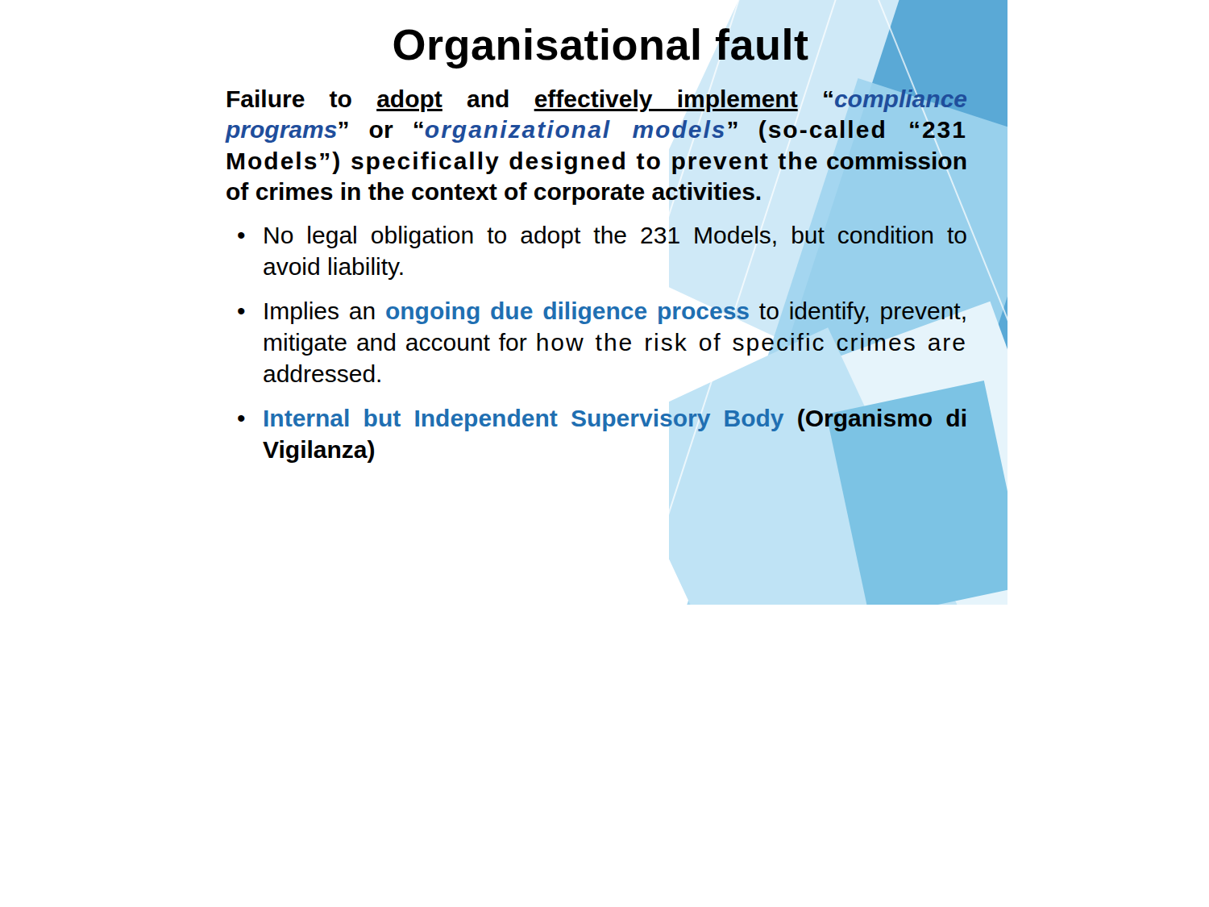Organisational fault
Failure to adopt and effectively implement “compliance programs” or “organizational models” (so-called “231 Models”) specifically designed to prevent the commission of crimes in the context of corporate activities.
No legal obligation to adopt the 231 Models, but condition to avoid liability.
Implies an ongoing due diligence process to identify, prevent, mitigate and account for how the risk of specific crimes are addressed.
Internal but Independent Supervisory Body (Organismo di Vigilanza)